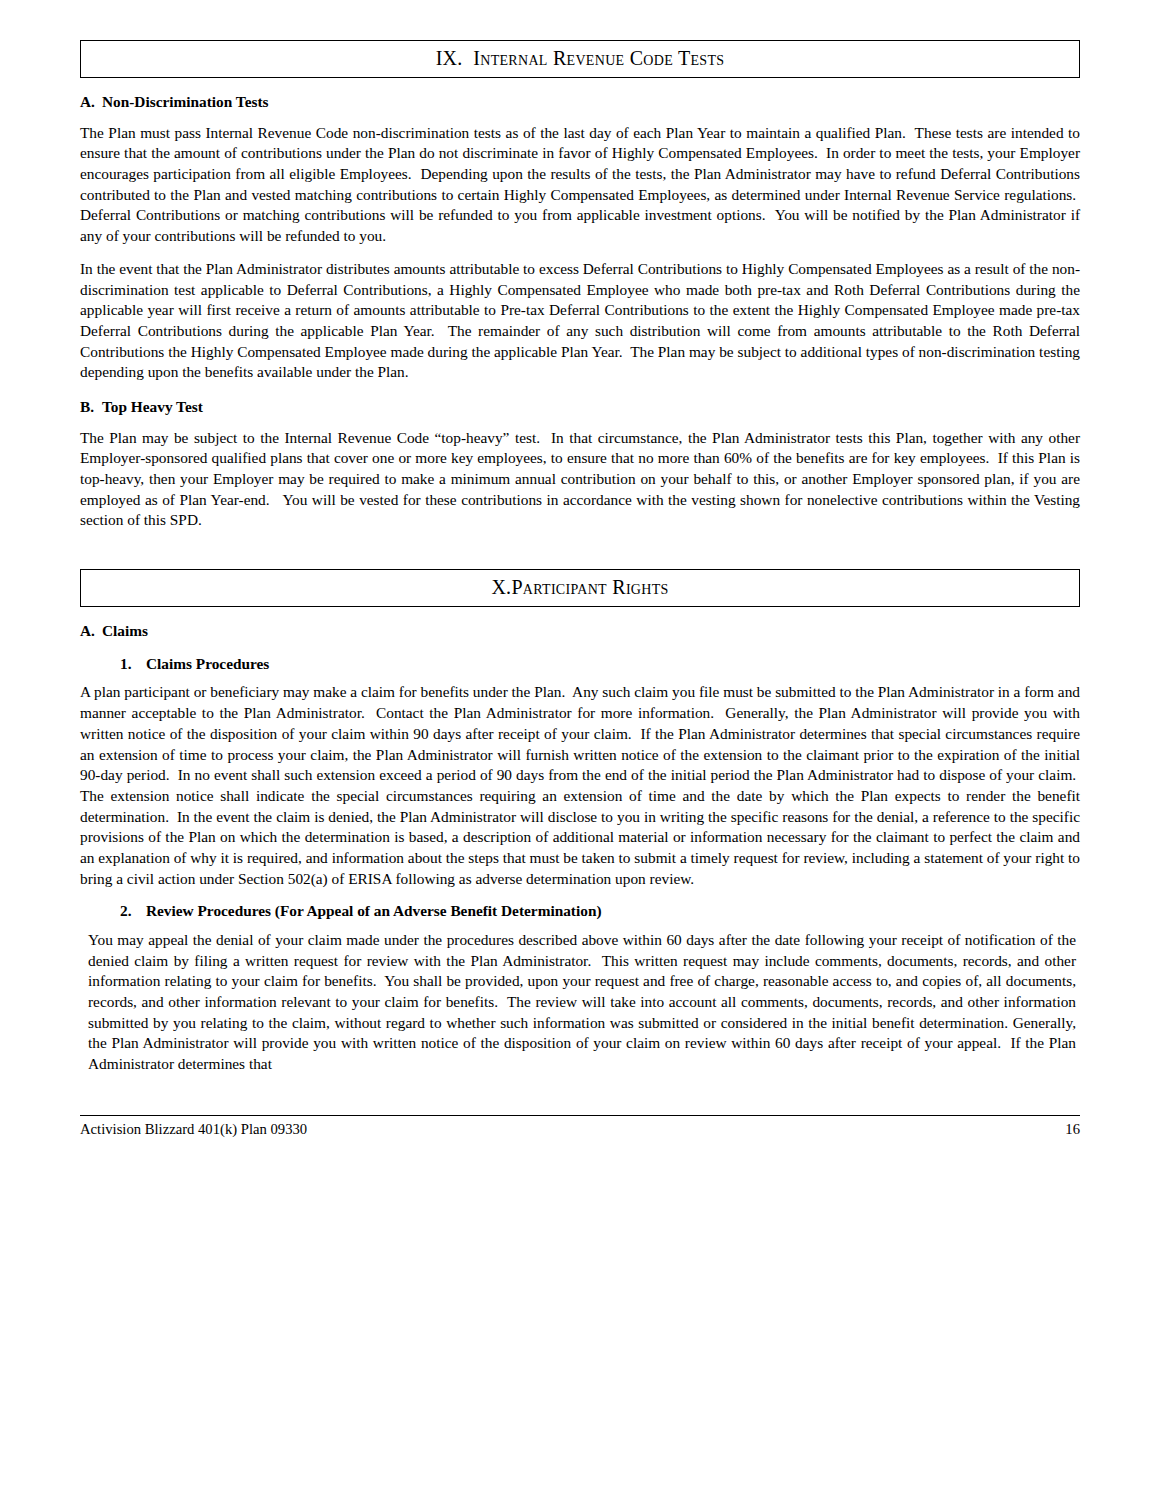IX. Internal Revenue Code Tests
A. Non-Discrimination Tests
The Plan must pass Internal Revenue Code non-discrimination tests as of the last day of each Plan Year to maintain a qualified Plan. These tests are intended to ensure that the amount of contributions under the Plan do not discriminate in favor of Highly Compensated Employees. In order to meet the tests, your Employer encourages participation from all eligible Employees. Depending upon the results of the tests, the Plan Administrator may have to refund Deferral Contributions contributed to the Plan and vested matching contributions to certain Highly Compensated Employees, as determined under Internal Revenue Service regulations. Deferral Contributions or matching contributions will be refunded to you from applicable investment options. You will be notified by the Plan Administrator if any of your contributions will be refunded to you.
In the event that the Plan Administrator distributes amounts attributable to excess Deferral Contributions to Highly Compensated Employees as a result of the non-discrimination test applicable to Deferral Contributions, a Highly Compensated Employee who made both pre-tax and Roth Deferral Contributions during the applicable year will first receive a return of amounts attributable to Pre-tax Deferral Contributions to the extent the Highly Compensated Employee made pre-tax Deferral Contributions during the applicable Plan Year. The remainder of any such distribution will come from amounts attributable to the Roth Deferral Contributions the Highly Compensated Employee made during the applicable Plan Year. The Plan may be subject to additional types of non-discrimination testing depending upon the benefits available under the Plan.
B. Top Heavy Test
The Plan may be subject to the Internal Revenue Code “top-heavy” test. In that circumstance, the Plan Administrator tests this Plan, together with any other Employer-sponsored qualified plans that cover one or more key employees, to ensure that no more than 60% of the benefits are for key employees. If this Plan is top-heavy, then your Employer may be required to make a minimum annual contribution on your behalf to this, or another Employer sponsored plan, if you are employed as of Plan Year-end. You will be vested for these contributions in accordance with the vesting shown for nonelective contributions within the Vesting section of this SPD.
X. Participant Rights
A. Claims
1. Claims Procedures
A plan participant or beneficiary may make a claim for benefits under the Plan. Any such claim you file must be submitted to the Plan Administrator in a form and manner acceptable to the Plan Administrator. Contact the Plan Administrator for more information. Generally, the Plan Administrator will provide you with written notice of the disposition of your claim within 90 days after receipt of your claim. If the Plan Administrator determines that special circumstances require an extension of time to process your claim, the Plan Administrator will furnish written notice of the extension to the claimant prior to the expiration of the initial 90-day period. In no event shall such extension exceed a period of 90 days from the end of the initial period the Plan Administrator had to dispose of your claim. The extension notice shall indicate the special circumstances requiring an extension of time and the date by which the Plan expects to render the benefit determination. In the event the claim is denied, the Plan Administrator will disclose to you in writing the specific reasons for the denial, a reference to the specific provisions of the Plan on which the determination is based, a description of additional material or information necessary for the claimant to perfect the claim and an explanation of why it is required, and information about the steps that must be taken to submit a timely request for review, including a statement of your right to bring a civil action under Section 502(a) of ERISA following as adverse determination upon review.
2. Review Procedures (For Appeal of an Adverse Benefit Determination)
You may appeal the denial of your claim made under the procedures described above within 60 days after the date following your receipt of notification of the denied claim by filing a written request for review with the Plan Administrator. This written request may include comments, documents, records, and other information relating to your claim for benefits. You shall be provided, upon your request and free of charge, reasonable access to, and copies of, all documents, records, and other information relevant to your claim for benefits. The review will take into account all comments, documents, records, and other information submitted by you relating to the claim, without regard to whether such information was submitted or considered in the initial benefit determination. Generally, the Plan Administrator will provide you with written notice of the disposition of your claim on review within 60 days after receipt of your appeal. If the Plan Administrator determines that
Activision Blizzard 401(k) Plan 09330 16